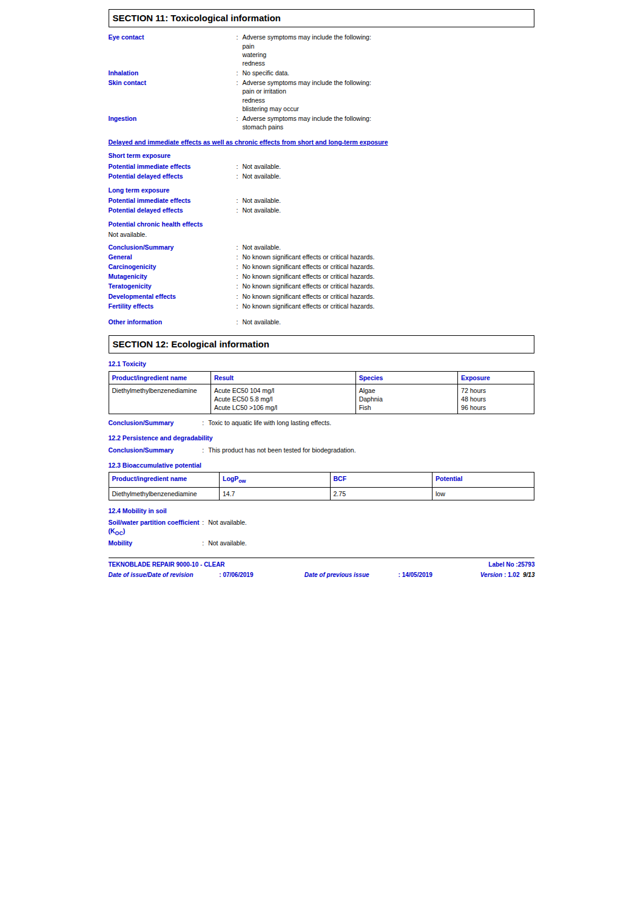SECTION 11: Toxicological information
| Eye contact | : | Adverse symptoms may include the following: pain watering redness |
| Inhalation | : | No specific data. |
| Skin contact | : | Adverse symptoms may include the following: pain or irritation redness blistering may occur |
| Ingestion | : | Adverse symptoms may include the following: stomach pains |
Delayed and immediate effects as well as chronic effects from short and long-term exposure
Short term exposure
| Potential immediate effects | : | Not available. |
| Potential delayed effects | : | Not available. |
Long term exposure
| Potential immediate effects | : | Not available. |
| Potential delayed effects | : | Not available. |
Potential chronic health effects
Not available.
| Conclusion/Summary | : | Not available. |
| General | : | No known significant effects or critical hazards. |
| Carcinogenicity | : | No known significant effects or critical hazards. |
| Mutagenicity | : | No known significant effects or critical hazards. |
| Teratogenicity | : | No known significant effects or critical hazards. |
| Developmental effects | : | No known significant effects or critical hazards. |
| Fertility effects | : | No known significant effects or critical hazards. |
| Other information | : | Not available. |
SECTION 12: Ecological information
12.1 Toxicity
| Product/ingredient name | Result | Species | Exposure |
| --- | --- | --- | --- |
| Diethylmethylbenzenediamine | Acute EC50 104 mg/l Acute EC50 5.8 mg/l Acute LC50 >106 mg/l | Algae Daphnia Fish | 72 hours 48 hours 96 hours |
| Conclusion/Summary | : | Toxic to aquatic life with long lasting effects. |
12.2 Persistence and degradability
| Conclusion/Summary | : | This product has not been tested for biodegradation. |
12.3 Bioaccumulative potential
| Product/ingredient name | LogP ow | BCF | Potential |
| --- | --- | --- | --- |
| Diethylmethylbenzenediamine | 14.7 | 2.75 | low |
12.4 Mobility in soil
| Soil/water partition coefficient (K OC ) | : | Not available. |
| Mobility | : | Not available. |
| TEKNOBLADE REPAIR 9000-10 - CLEAR | Label No :25793 |
| / Date of issue/Date of revision / : 07/06/2019 / Date of previous issue / : 14/05/2019 / Version : 1.02 9/13 / |